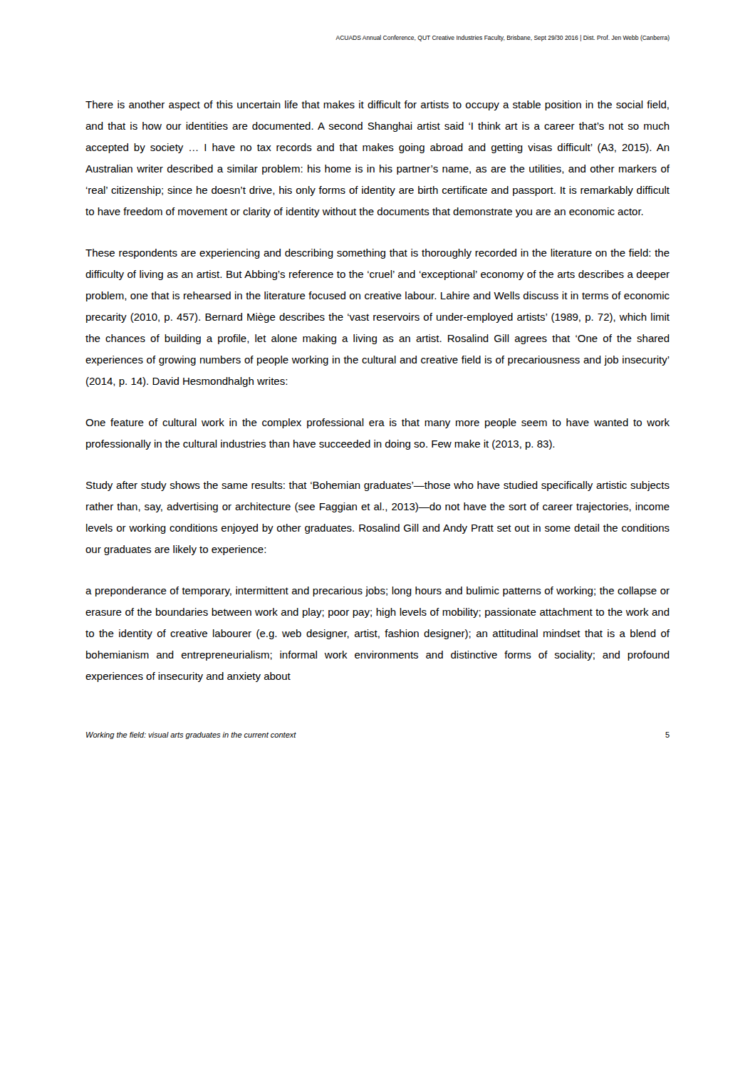ACUADS Annual Conference, QUT Creative Industries Faculty, Brisbane, Sept 29/30 2016 | Dist. Prof. Jen Webb (Canberra)
There is another aspect of this uncertain life that makes it difficult for artists to occupy a stable position in the social field, and that is how our identities are documented. A second Shanghai artist said ‘I think art is a career that’s not so much accepted by society … I have no tax records and that makes going abroad and getting visas difficult’ (A3, 2015). An Australian writer described a similar problem: his home is in his partner’s name, as are the utilities, and other markers of ‘real’ citizenship; since he doesn’t drive, his only forms of identity are birth certificate and passport. It is remarkably difficult to have freedom of movement or clarity of identity without the documents that demonstrate you are an economic actor.
These respondents are experiencing and describing something that is thoroughly recorded in the literature on the field: the difficulty of living as an artist. But Abbing’s reference to the ‘cruel’ and ‘exceptional’ economy of the arts describes a deeper problem, one that is rehearsed in the literature focused on creative labour. Lahire and Wells discuss it in terms of economic precarity (2010, p. 457). Bernard Miège describes the ‘vast reservoirs of under-employed artists’ (1989, p. 72), which limit the chances of building a profile, let alone making a living as an artist. Rosalind Gill agrees that ‘One of the shared experiences of growing numbers of people working in the cultural and creative field is of precariousness and job insecurity’ (2014, p. 14). David Hesmondhalgh writes:
One feature of cultural work in the complex professional era is that many more people seem to have wanted to work professionally in the cultural industries than have succeeded in doing so. Few make it (2013, p. 83).
Study after study shows the same results: that ‘Bohemian graduates’—those who have studied specifically artistic subjects rather than, say, advertising or architecture (see Faggian et al., 2013)—do not have the sort of career trajectories, income levels or working conditions enjoyed by other graduates. Rosalind Gill and Andy Pratt set out in some detail the conditions our graduates are likely to experience:
a preponderance of temporary, intermittent and precarious jobs; long hours and bulimic patterns of working; the collapse or erasure of the boundaries between work and play; poor pay; high levels of mobility; passionate attachment to the work and to the identity of creative labourer (e.g. web designer, artist, fashion designer); an attitudinal mindset that is a blend of bohemianism and entrepreneurialism; informal work environments and distinctive forms of sociality; and profound experiences of insecurity and anxiety about
Working the field: visual arts graduates in the current context 5